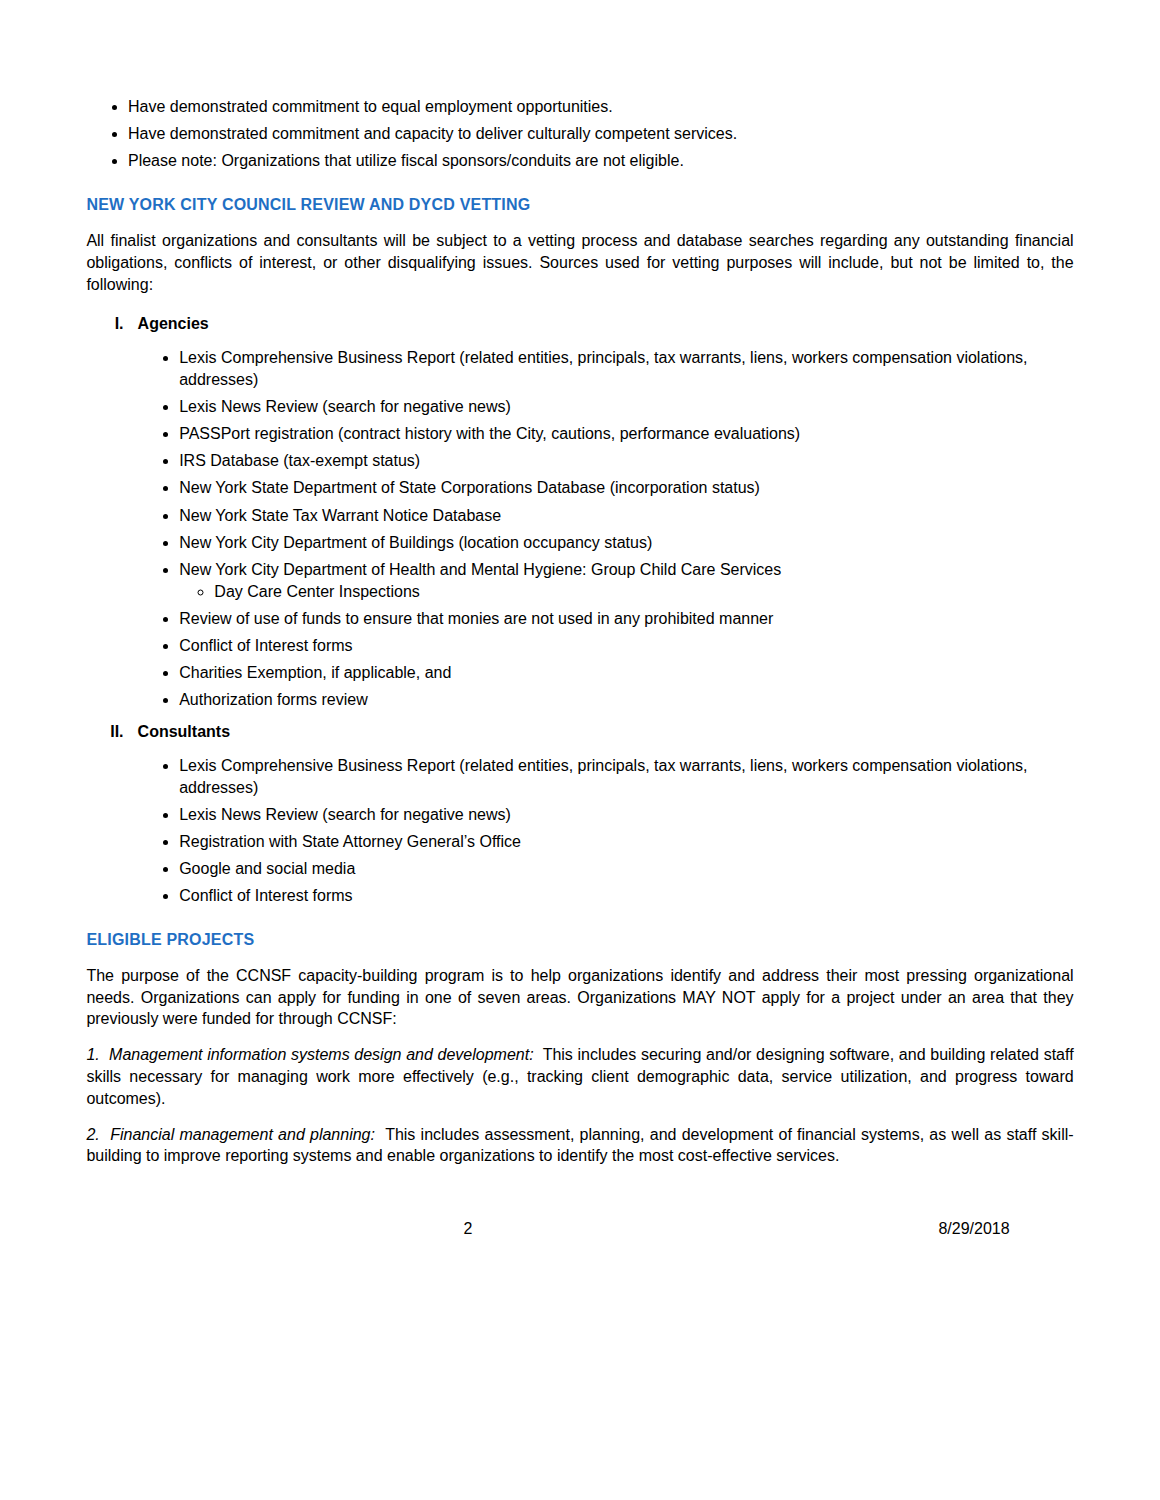Have demonstrated commitment to equal employment opportunities.
Have demonstrated commitment and capacity to deliver culturally competent services.
Please note: Organizations that utilize fiscal sponsors/conduits are not eligible.
NEW YORK CITY COUNCIL REVIEW AND DYCD VETTING
All finalist organizations and consultants will be subject to a vetting process and database searches regarding any outstanding financial obligations, conflicts of interest, or other disqualifying issues. Sources used for vetting purposes will include, but not be limited to, the following:
Agencies
Lexis Comprehensive Business Report (related entities, principals, tax warrants, liens, workers compensation violations, addresses)
Lexis News Review (search for negative news)
PASSPort registration (contract history with the City, cautions, performance evaluations)
IRS Database (tax-exempt status)
New York State Department of State Corporations Database (incorporation status)
New York State Tax Warrant Notice Database
New York City Department of Buildings (location occupancy status)
New York City Department of Health and Mental Hygiene: Group Child Care Services
Day Care Center Inspections
Review of use of funds to ensure that monies are not used in any prohibited manner
Conflict of Interest forms
Charities Exemption, if applicable, and
Authorization forms review
Consultants
Lexis Comprehensive Business Report (related entities, principals, tax warrants, liens, workers compensation violations, addresses)
Lexis News Review (search for negative news)
Registration with State Attorney General’s Office
Google and social media
Conflict of Interest forms
ELIGIBLE PROJECTS
The purpose of the CCNSF capacity-building program is to help organizations identify and address their most pressing organizational needs. Organizations can apply for funding in one of seven areas. Organizations MAY NOT apply for a project under an area that they previously were funded for through CCNSF:
1. Management information systems design and development: This includes securing and/or designing software, and building related staff skills necessary for managing work more effectively (e.g., tracking client demographic data, service utilization, and progress toward outcomes).
2. Financial management and planning: This includes assessment, planning, and development of financial systems, as well as staff skill-building to improve reporting systems and enable organizations to identify the most cost-effective services.
2 8/29/2018